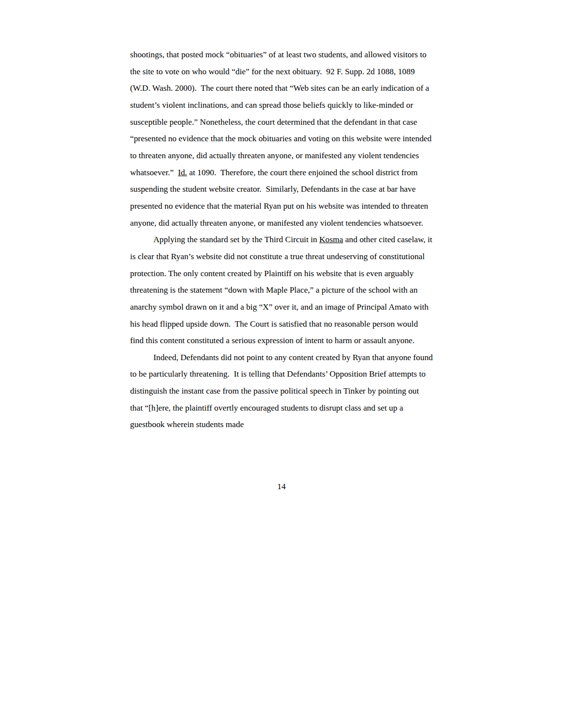shootings, that posted mock “obituaries” of at least two students, and allowed visitors to the site to vote on who would “die” for the next obituary. 92 F. Supp. 2d 1088, 1089 (W.D. Wash. 2000). The court there noted that “Web sites can be an early indication of a student’s violent inclinations, and can spread those beliefs quickly to like-minded or susceptible people.” Nonetheless, the court determined that the defendant in that case “presented no evidence that the mock obituaries and voting on this website were intended to threaten anyone, did actually threaten anyone, or manifested any violent tendencies whatsoever.” Id. at 1090. Therefore, the court there enjoined the school district from suspending the student website creator. Similarly, Defendants in the case at bar have presented no evidence that the material Ryan put on his website was intended to threaten anyone, did actually threaten anyone, or manifested any violent tendencies whatsoever.
Applying the standard set by the Third Circuit in Kosma and other cited caselaw, it is clear that Ryan’s website did not constitute a true threat undeserving of constitutional protection. The only content created by Plaintiff on his website that is even arguably threatening is the statement “down with Maple Place,” a picture of the school with an anarchy symbol drawn on it and a big “X” over it, and an image of Principal Amato with his head flipped upside down. The Court is satisfied that no reasonable person would find this content constituted a serious expression of intent to harm or assault anyone.
Indeed, Defendants did not point to any content created by Ryan that anyone found to be particularly threatening. It is telling that Defendants’ Opposition Brief attempts to distinguish the instant case from the passive political speech in Tinker by pointing out that “[h]ere, the plaintiff overtly encouraged students to disrupt class and set up a guestbook wherein students made
14